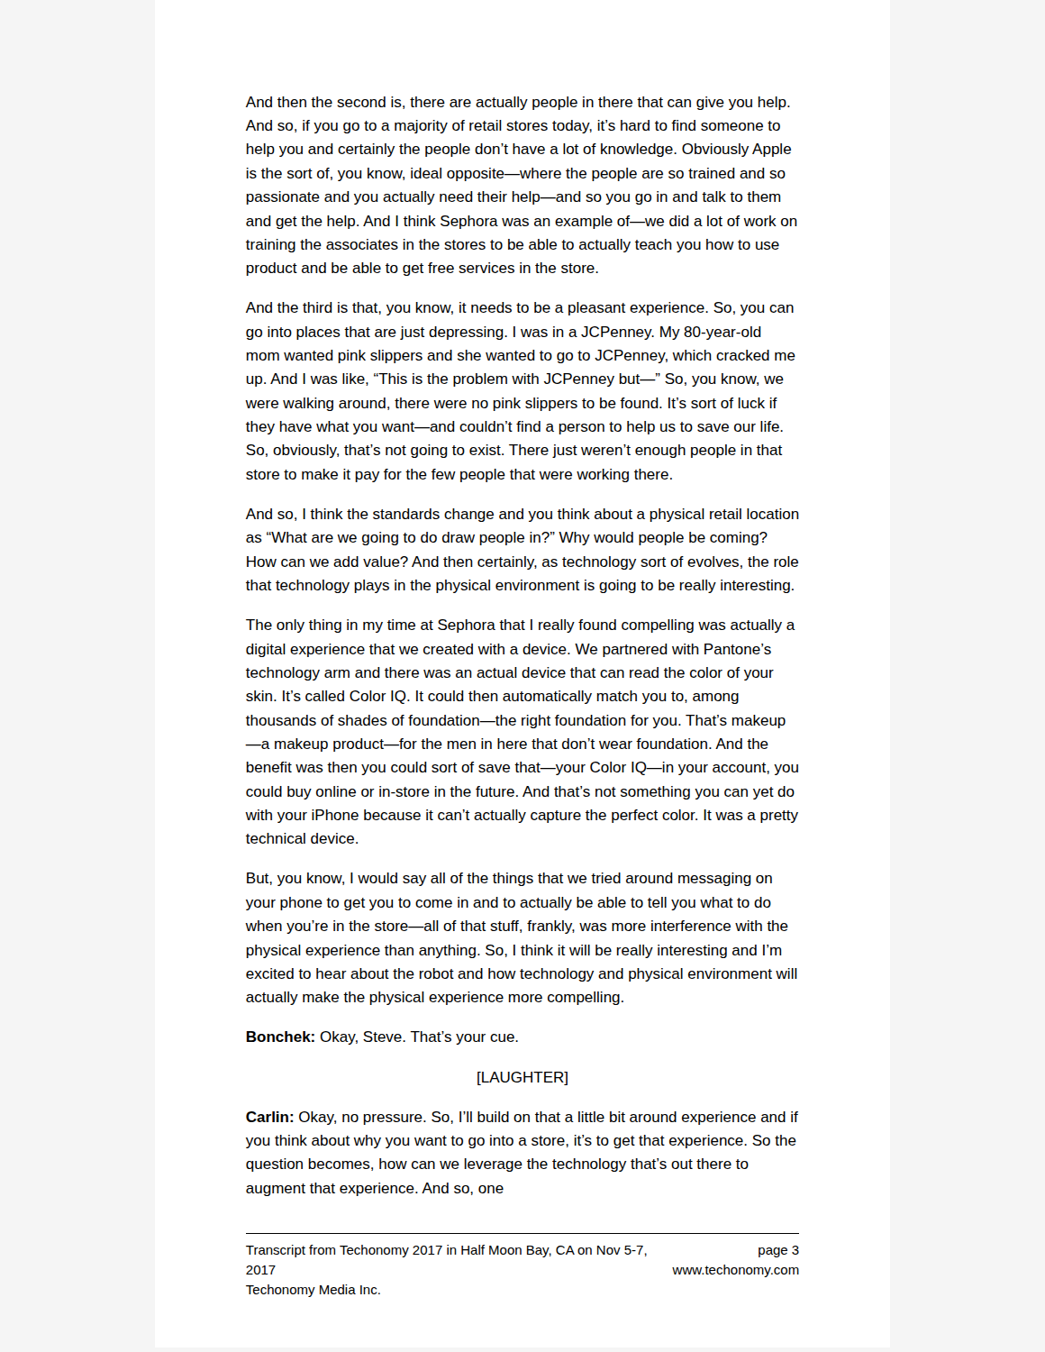And then the second is, there are actually people in there that can give you help. And so, if you go to a majority of retail stores today, it’s hard to find someone to help you and certainly the people don’t have a lot of knowledge. Obviously Apple is the sort of, you know, ideal opposite—where the people are so trained and so passionate and you actually need their help—and so you go in and talk to them and get the help. And I think Sephora was an example of—we did a lot of work on training the associates in the stores to be able to actually teach you how to use product and be able to get free services in the store.
And the third is that, you know, it needs to be a pleasant experience. So, you can go into places that are just depressing. I was in a JCPenney. My 80-year-old mom wanted pink slippers and she wanted to go to JCPenney, which cracked me up. And I was like, “This is the problem with JCPenney but—” So, you know, we were walking around, there were no pink slippers to be found. It’s sort of luck if they have what you want—and couldn’t find a person to help us to save our life. So, obviously, that’s not going to exist. There just weren’t enough people in that store to make it pay for the few people that were working there.
And so, I think the standards change and you think about a physical retail location as “What are we going to do draw people in?” Why would people be coming? How can we add value? And then certainly, as technology sort of evolves, the role that technology plays in the physical environment is going to be really interesting.
The only thing in my time at Sephora that I really found compelling was actually a digital experience that we created with a device. We partnered with Pantone’s technology arm and there was an actual device that can read the color of your skin. It’s called Color IQ. It could then automatically match you to, among thousands of shades of foundation—the right foundation for you. That’s makeup—a makeup product—for the men in here that don’t wear foundation. And the benefit was then you could sort of save that—your Color IQ—in your account, you could buy online or in-store in the future. And that’s not something you can yet do with your iPhone because it can’t actually capture the perfect color. It was a pretty technical device.
But, you know, I would say all of the things that we tried around messaging on your phone to get you to come in and to actually be able to tell you what to do when you’re in the store—all of that stuff, frankly, was more interference with the physical experience than anything. So, I think it will be really interesting and I’m excited to hear about the robot and how technology and physical environment will actually make the physical experience more compelling.
Bonchek: Okay, Steve. That’s your cue.
[LAUGHTER]
Carlin: Okay, no pressure. So, I’ll build on that a little bit around experience and if you think about why you want to go into a store, it’s to get that experience. So the question becomes, how can we leverage the technology that’s out there to augment that experience. And so, one
Transcript from Techonomy 2017 in Half Moon Bay, CA on Nov 5-7, 2017 Techonomy Media Inc.
page 3 www.techonomy.com